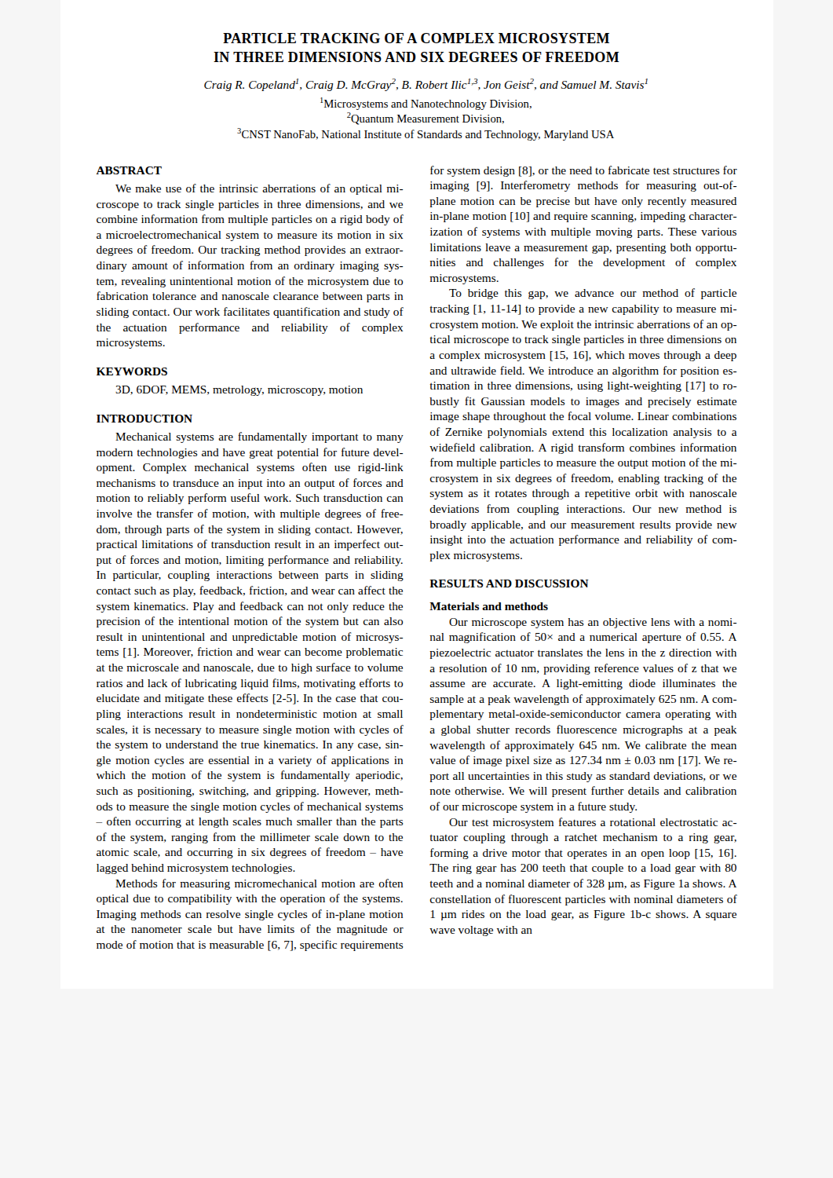Particle Tracking of a Complex Microsystem
in Three Dimensions and Six Degrees of Freedom
Craig R. Copeland1, Craig D. McGray2, B. Robert Ilic1,3, Jon Geist2, and Samuel M. Stavis1
1Microsystems and Nanotechnology Division,
2Quantum Measurement Division,
3CNST NanoFab, National Institute of Standards and Technology, Maryland USA
Abstract
We make use of the intrinsic aberrations of an optical microscope to track single particles in three dimensions, and we combine information from multiple particles on a rigid body of a microelectromechanical system to measure its motion in six degrees of freedom. Our tracking method provides an extraordinary amount of information from an ordinary imaging system, revealing unintentional motion of the microsystem due to fabrication tolerance and nanoscale clearance between parts in sliding contact. Our work facilitates quantification and study of the actuation performance and reliability of complex microsystems.
Keywords
3D, 6DOF, MEMS, metrology, microscopy, motion
Introduction
Mechanical systems are fundamentally important to many modern technologies and have great potential for future development. Complex mechanical systems often use rigid-link mechanisms to transduce an input into an output of forces and motion to reliably perform useful work. Such transduction can involve the transfer of motion, with multiple degrees of freedom, through parts of the system in sliding contact. However, practical limitations of transduction result in an imperfect output of forces and motion, limiting performance and reliability. In particular, coupling interactions between parts in sliding contact such as play, feedback, friction, and wear can affect the system kinematics. Play and feedback can not only reduce the precision of the intentional motion of the system but can also result in unintentional and unpredictable motion of microsystems [1]. Moreover, friction and wear can become problematic at the microscale and nanoscale, due to high surface to volume ratios and lack of lubricating liquid films, motivating efforts to elucidate and mitigate these effects [2-5]. In the case that coupling interactions result in nondeterministic motion at small scales, it is necessary to measure single motion with cycles of the system to understand the true kinematics. In any case, single motion cycles are essential in a variety of applications in which the motion of the system is fundamentally aperiodic, such as positioning, switching, and gripping. However, methods to measure the single motion cycles of mechanical systems – often occurring at length scales much smaller than the parts of the system, ranging from the millimeter scale down to the atomic scale, and occurring in six degrees of freedom – have lagged behind microsystem technologies.
Methods for measuring micromechanical motion are often optical due to compatibility with the operation of the systems. Imaging methods can resolve single cycles of in-plane motion at the nanometer scale but have limits of the magnitude or mode of motion that is measurable [6, 7], specific requirements for system design [8], or the need to fabricate test structures for imaging [9]. Interferometry methods for measuring out-of-plane motion can be precise but have only recently measured in-plane motion [10] and require scanning, impeding characterization of systems with multiple moving parts. These various limitations leave a measurement gap, presenting both opportunities and challenges for the development of complex microsystems.
To bridge this gap, we advance our method of particle tracking [1, 11-14] to provide a new capability to measure microsystem motion. We exploit the intrinsic aberrations of an optical microscope to track single particles in three dimensions on a complex microsystem [15, 16], which moves through a deep and ultrawide field. We introduce an algorithm for position estimation in three dimensions, using light-weighting [17] to robustly fit Gaussian models to images and precisely estimate image shape throughout the focal volume. Linear combinations of Zernike polynomials extend this localization analysis to a widefield calibration. A rigid transform combines information from multiple particles to measure the output motion of the microsystem in six degrees of freedom, enabling tracking of the system as it rotates through a repetitive orbit with nanoscale deviations from coupling interactions. Our new method is broadly applicable, and our measurement results provide new insight into the actuation performance and reliability of complex microsystems.
Results and Discussion
Materials and methods
Our microscope system has an objective lens with a nominal magnification of 50× and a numerical aperture of 0.55. A piezoelectric actuator translates the lens in the z direction with a resolution of 10 nm, providing reference values of z that we assume are accurate. A light-emitting diode illuminates the sample at a peak wavelength of approximately 625 nm. A complementary metal-oxide-semiconductor camera operating with a global shutter records fluorescence micrographs at a peak wavelength of approximately 645 nm. We calibrate the mean value of image pixel size as 127.34 nm ± 0.03 nm [17]. We report all uncertainties in this study as standard deviations, or we note otherwise. We will present further details and calibration of our microscope system in a future study.
Our test microsystem features a rotational electrostatic actuator coupling through a ratchet mechanism to a ring gear, forming a drive motor that operates in an open loop [15, 16]. The ring gear has 200 teeth that couple to a load gear with 80 teeth and a nominal diameter of 328 µm, as Figure 1a shows. A constellation of fluorescent particles with nominal diameters of 1 µm rides on the load gear, as Figure 1b-c shows. A square wave voltage with an